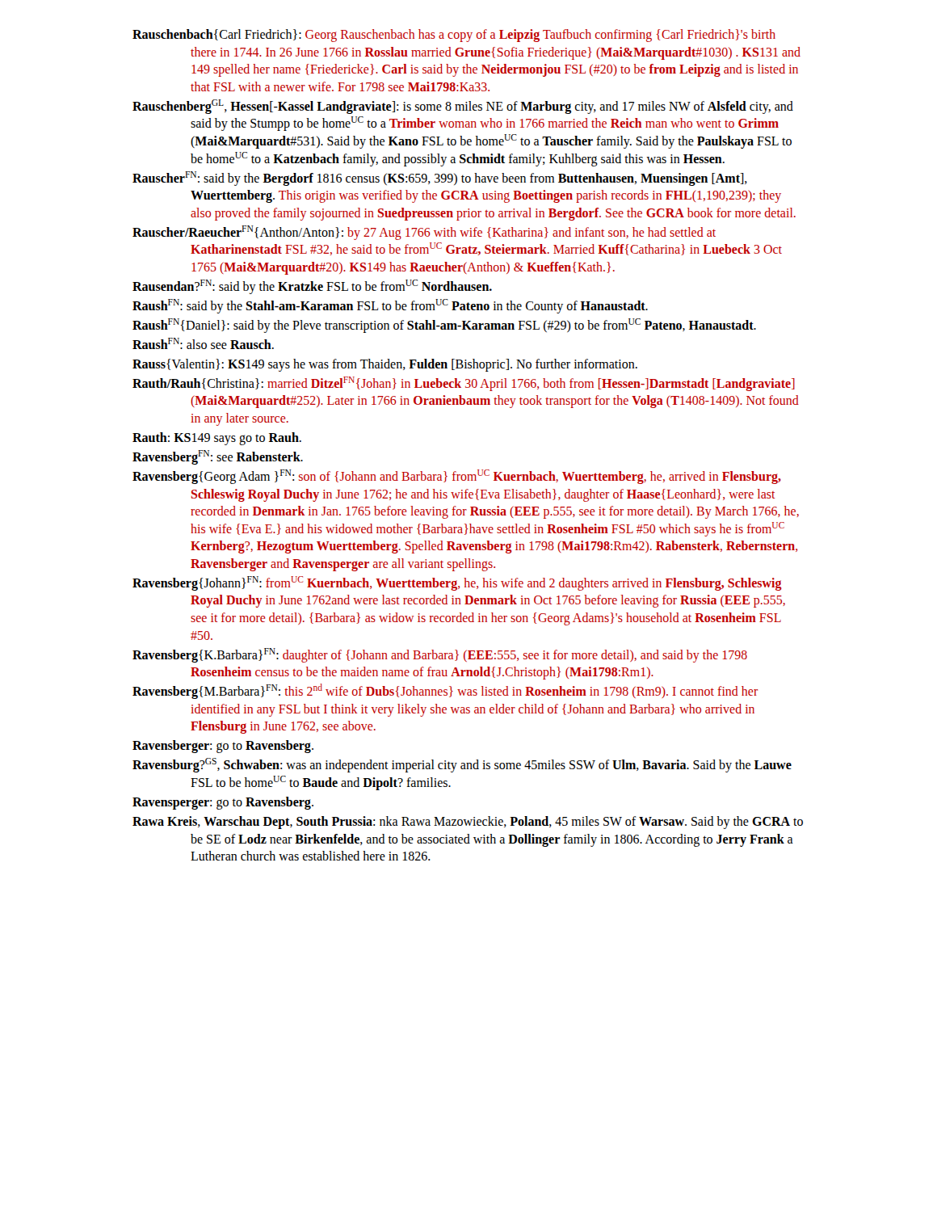Rauschenbach{Carl Friedrich}: Georg Rauschenbach has a copy of a Leipzig Taufbuch confirming {Carl Friedrich}'s birth there in 1744. In 26 June 1766 in Rosslau married Grune{Sofia Friederique} (Mai&Marquardt#1030) . KS131 and 149 spelled her name {Friedericke}. Carl is said by the Neidermonjou FSL (#20) to be from Leipzig and is listed in that FSL with a newer wife. For 1798 see Mai1798:Ka33.
RauschenbergGL, Hessen[-Kassel Landgraviate]: is some 8 miles NE of Marburg city, and 17 miles NW of Alsfeld city, and said by the Stumpp to be homeUC to a Trimber woman who in 1766 married the Reich man who went to Grimm (Mai&Marquardt#531). Said by the Kano FSL to be homeUC to a Tauscher family. Said by the Paulskaya FSL to be homeUC to a Katzenbach family, and possibly a Schmidt family; Kuhlberg said this was in Hessen.
RauscherFN: said by the Bergdorf 1816 census (KS:659, 399) to have been from Buttenhausen, Muensingen [Amt], Wuerttemberg. This origin was verified by the GCRA using Boettingen parish records in FHL(1,190,239); they also proved the family sojourned in Suedpreussen prior to arrival in Bergdorf. See the GCRA book for more detail.
Rauscher/RaeucherFN{Anthon/Anton}: by 27 Aug 1766 with wife {Katharina} and infant son, he had settled at Katharinenstadt FSL #32, he said to be fromUC Gratz, Steiermark. Married Kuff{Catharina} in Luebeck 3 Oct 1765 (Mai&Marquardt#20). KS149 has Raeucher(Anthon) & Kueffen{Kath.}.
Rausendan?FN: said by the Kratzke FSL to be fromUC Nordhausen.
RaushFN: said by the Stahl-am-Karaman FSL to be fromUC Pateno in the County of Hanaustadt.
RaushFN{Daniel}: said by the Pleve transcription of Stahl-am-Karaman FSL (#29) to be fromUC Pateno, Hanaustadt.
RaushFN: also see Rausch.
Rauss{Valentin}: KS149 says he was from Thaiden, Fulden [Bishopric]. No further information.
Rauth/Rauh{Christina}: married DitzelFN{Johan} in Luebeck 30 April 1766, both from [Hessen-]Darmstadt [Landgraviate] (Mai&Marquardt#252). Later in 1766 in Oranienbaum they took transport for the Volga (T1408-1409). Not found in any later source.
Rauth: KS149 says go to Rauh.
RavensbergFN: see Rabensterk.
Ravensberg{Georg Adam }FN: son of {Johann and Barbara} fromUC Kuernbach, Wuerttemberg, he, arrived in Flensburg, Schleswig Royal Duchy in June 1762; he and his wife{Eva Elisabeth}, daughter of Haase{Leonhard}, were last recorded in Denmark in Jan. 1765 before leaving for Russia (EEE p.555, see it for more detail). By March 1766, he, his wife {Eva E.} and his widowed mother {Barbara}have settled in Rosenheim FSL #50 which says he is fromUC Kernberg?, Hezogtum Wuerttemberg. Spelled Ravensberg in 1798 (Mai1798:Rm42). Rabensterk, Rebernstern, Ravensberger and Ravensperger are all variant spellings.
Ravensberg{Johann}FN: fromUC Kuernbach, Wuerttemberg, he, his wife and 2 daughters arrived in Flensburg, Schleswig Royal Duchy in June 1762and were last recorded in Denmark in Oct 1765 before leaving for Russia (EEE p.555, see it for more detail). {Barbara} as widow is recorded in her son {Georg Adams}'s household at Rosenheim FSL #50.
Ravensberg{K.Barbara}FN: daughter of {Johann and Barbara} (EEE:555, see it for more detail), and said by the 1798 Rosenheim census to be the maiden name of frau Arnold{J.Christoph} (Mai1798:Rm1).
Ravensberg{M.Barbara}FN: this 2nd wife of Dubs{Johannes} was listed in Rosenheim in 1798 (Rm9). I cannot find her identified in any FSL but I think it very likely she was an elder child of {Johann and Barbara} who arrived in Flensburg in June 1762, see above.
Ravensberger: go to Ravensberg.
Ravensburg?GS, Schwaben: was an independent imperial city and is some 45miles SSW of Ulm, Bavaria. Said by the Lauwe FSL to be homeUC to Baude and Dipolt? families.
Ravensperger: go to Ravensberg.
Rawa Kreis, Warschau Dept, South Prussia: nka Rawa Mazowieckie, Poland, 45 miles SW of Warsaw. Said by the GCRA to be SE of Lodz near Birkenfelde, and to be associated with a Dollinger family in 1806. According to Jerry Frank a Lutheran church was established here in 1826.